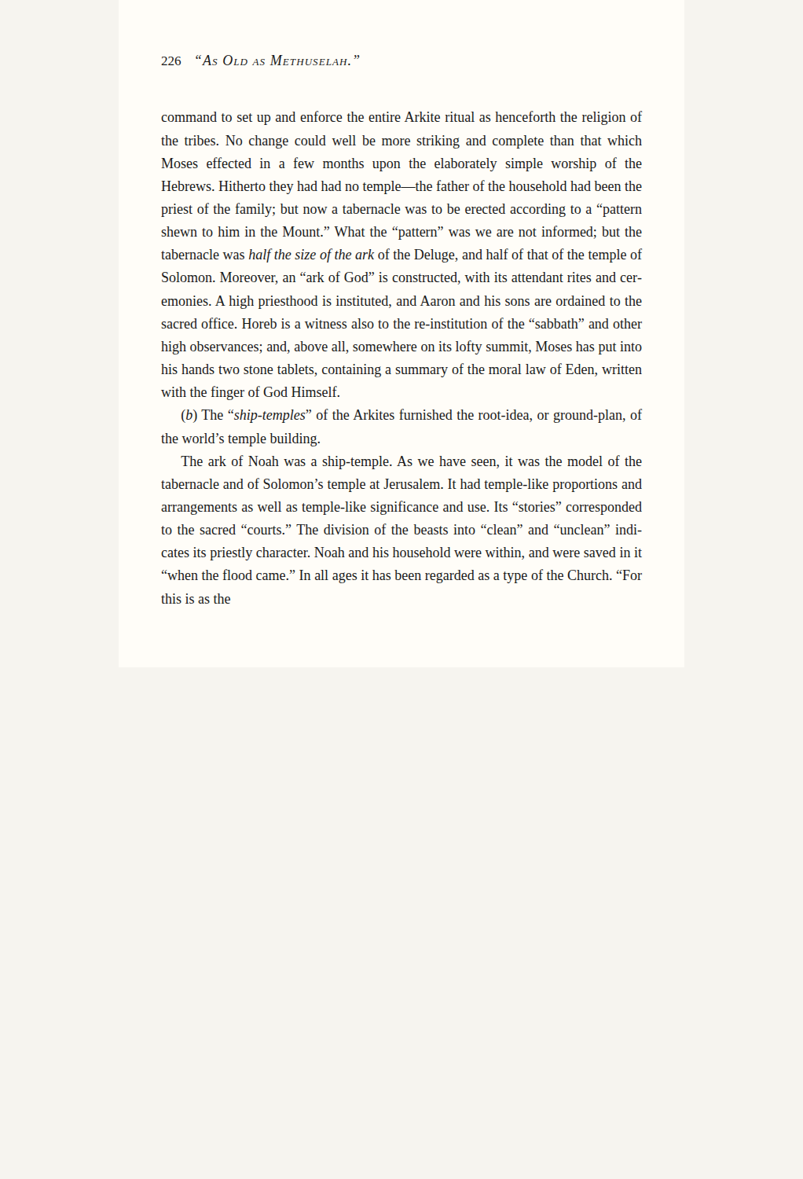226
“As Old as Methuselah.”
command to set up and enforce the entire Arkite ritual as henceforth the religion of the tribes. No change could well be more striking and complete than that which Moses effected in a few months upon the elaborately simple worship of the Hebrews. Hitherto they had had no temple—the father of the household had been the priest of the family; but now a tabernacle was to be erected according to a “pattern shewn to him in the Mount.” What the “pattern” was we are not informed; but the tabernacle was half the size of the ark of the Deluge, and half of that of the temple of Solomon. Moreover, an “ark of God” is constructed, with its attendant rites and ceremonies. A high priesthood is instituted, and Aaron and his sons are ordained to the sacred office. Horeb is a witness also to the re-institution of the “sabbath” and other high observances; and, above all, somewhere on its lofty summit, Moses has put into his hands two stone tablets, containing a summary of the moral law of Eden, written with the finger of God Himself.
(b) The “ship-temples” of the Arkites furnished the root-idea, or ground-plan, of the world’s temple building.
The ark of Noah was a ship-temple. As we have seen, it was the model of the tabernacle and of Solomon’s temple at Jerusalem. It had temple-like proportions and arrangements as well as temple-like significance and use. Its “stories” corresponded to the sacred “courts.” The division of the beasts into “clean” and “unclean” indicates its priestly character. Noah and his household were within, and were saved in it “when the flood came.” In all ages it has been regarded as a type of the Church. “For this is as the